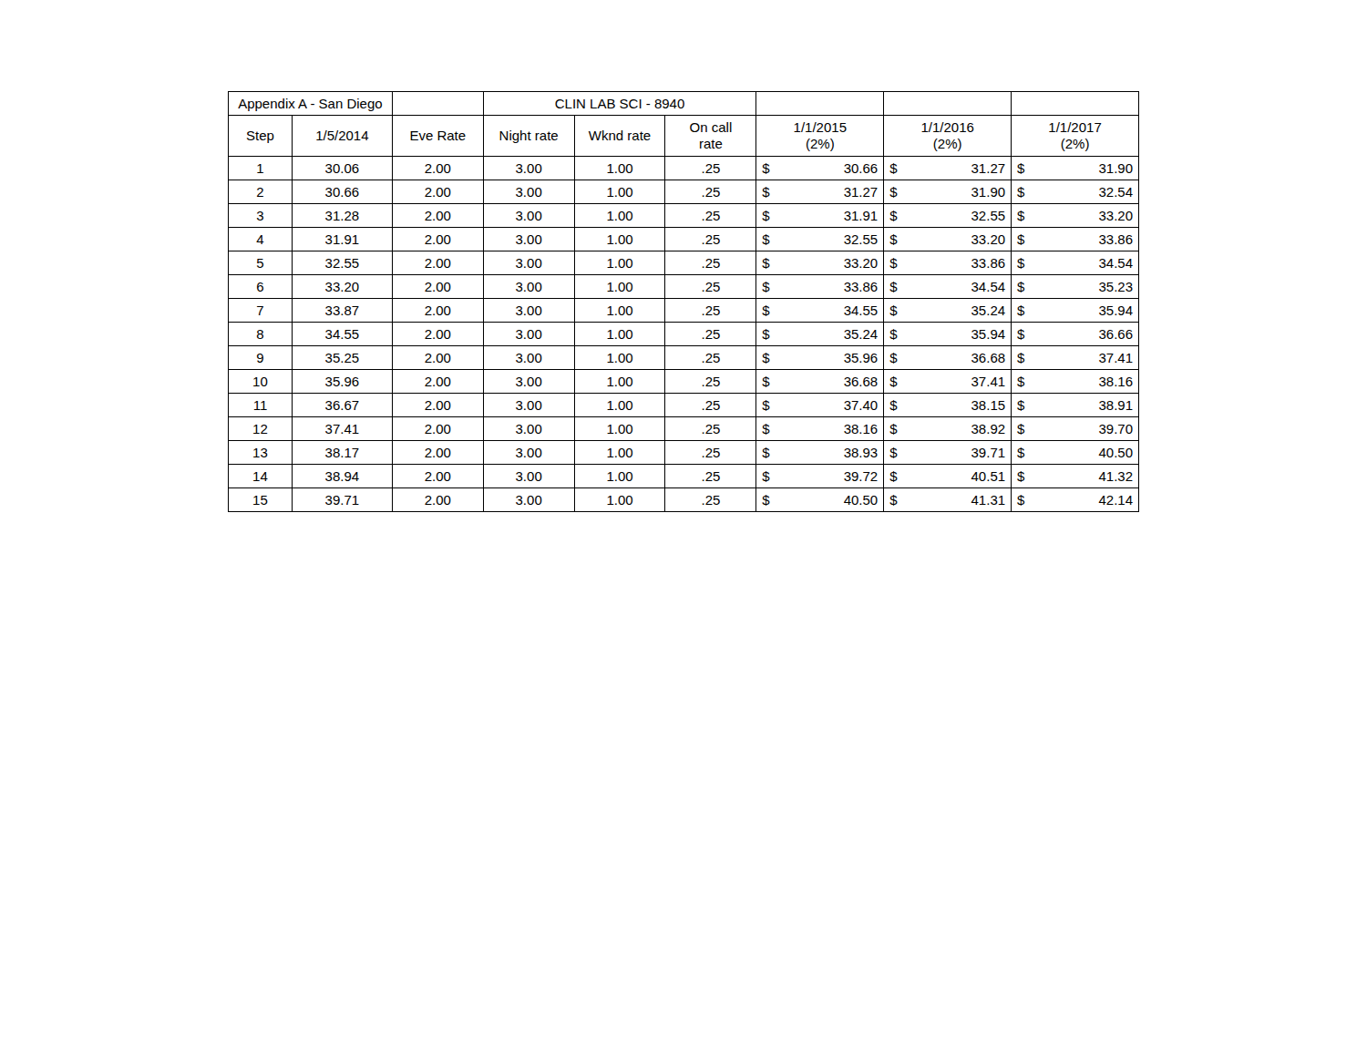| Appendix A - San Diego | | CLIN LAB SCI - 8940 | | | |
| Step | 1/5/2014 | Eve Rate | Night rate | Wknd rate | On call rate | 1/1/2015 (2%) | 1/1/2016 (2%) | 1/1/2017 (2%) |
| 1 | 30.06 | 2.00 | 3.00 | 1.00 | .25 | $ 30.66 | $ 31.27 | $ 31.90 |
| 2 | 30.66 | 2.00 | 3.00 | 1.00 | .25 | $ 31.27 | $ 31.90 | $ 32.54 |
| 3 | 31.28 | 2.00 | 3.00 | 1.00 | .25 | $ 31.91 | $ 32.55 | $ 33.20 |
| 4 | 31.91 | 2.00 | 3.00 | 1.00 | .25 | $ 32.55 | $ 33.20 | $ 33.86 |
| 5 | 32.55 | 2.00 | 3.00 | 1.00 | .25 | $ 33.20 | $ 33.86 | $ 34.54 |
| 6 | 33.20 | 2.00 | 3.00 | 1.00 | .25 | $ 33.86 | $ 34.54 | $ 35.23 |
| 7 | 33.87 | 2.00 | 3.00 | 1.00 | .25 | $ 34.55 | $ 35.24 | $ 35.94 |
| 8 | 34.55 | 2.00 | 3.00 | 1.00 | .25 | $ 35.24 | $ 35.94 | $ 36.66 |
| 9 | 35.25 | 2.00 | 3.00 | 1.00 | .25 | $ 35.96 | $ 36.68 | $ 37.41 |
| 10 | 35.96 | 2.00 | 3.00 | 1.00 | .25 | $ 36.68 | $ 37.41 | $ 38.16 |
| 11 | 36.67 | 2.00 | 3.00 | 1.00 | .25 | $ 37.40 | $ 38.15 | $ 38.91 |
| 12 | 37.41 | 2.00 | 3.00 | 1.00 | .25 | $ 38.16 | $ 38.92 | $ 39.70 |
| 13 | 38.17 | 2.00 | 3.00 | 1.00 | .25 | $ 38.93 | $ 39.71 | $ 40.50 |
| 14 | 38.94 | 2.00 | 3.00 | 1.00 | .25 | $ 39.72 | $ 40.51 | $ 41.32 |
| 15 | 39.71 | 2.00 | 3.00 | 1.00 | .25 | $ 40.50 | $ 41.31 | $ 42.14 |